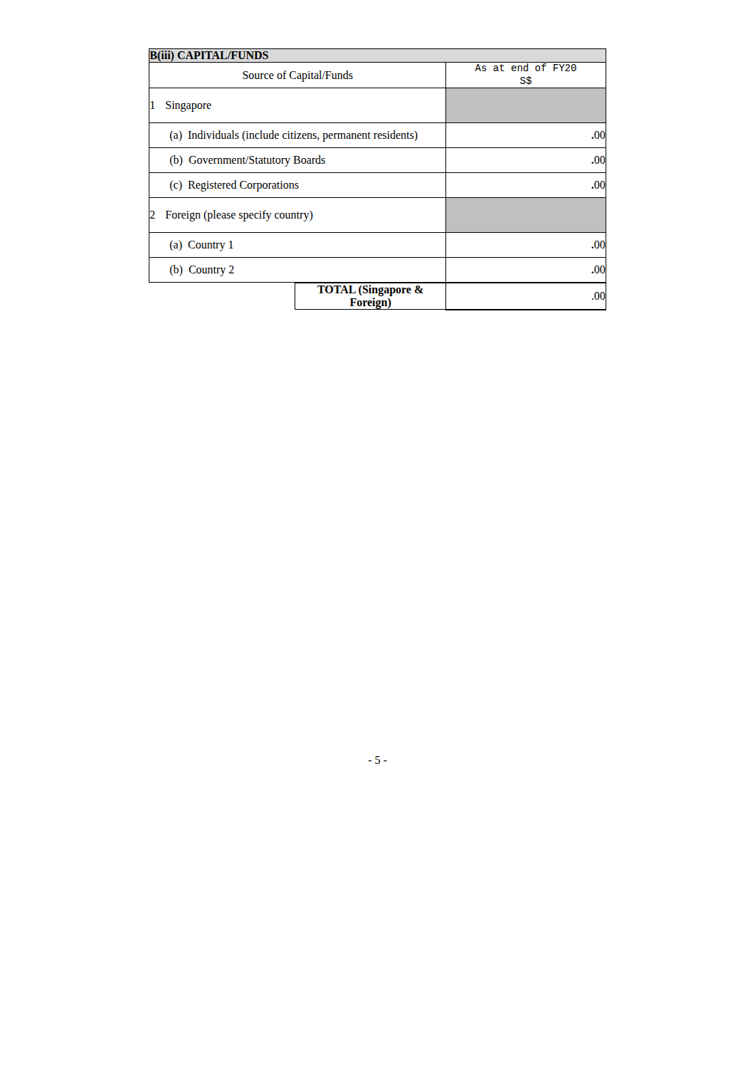| B(iii) CAPITAL/FUNDS |
| Source of Capital/Funds | As at end of FY20 S$ |
| 1 Singapore | |
| (a) Individuals (include citizens, permanent residents) | . 00 |
| (b) Government/Statutory Boards | . 00 |
| (c) Registered Corporations | . 00 |
| 2 Foreign (please specify country) | |
| (a) Country 1 | . 00 |
| (b) Country 2 | . 00 |
| | TOTAL (Singapore & Foreign) | . 00 |
- 5 -